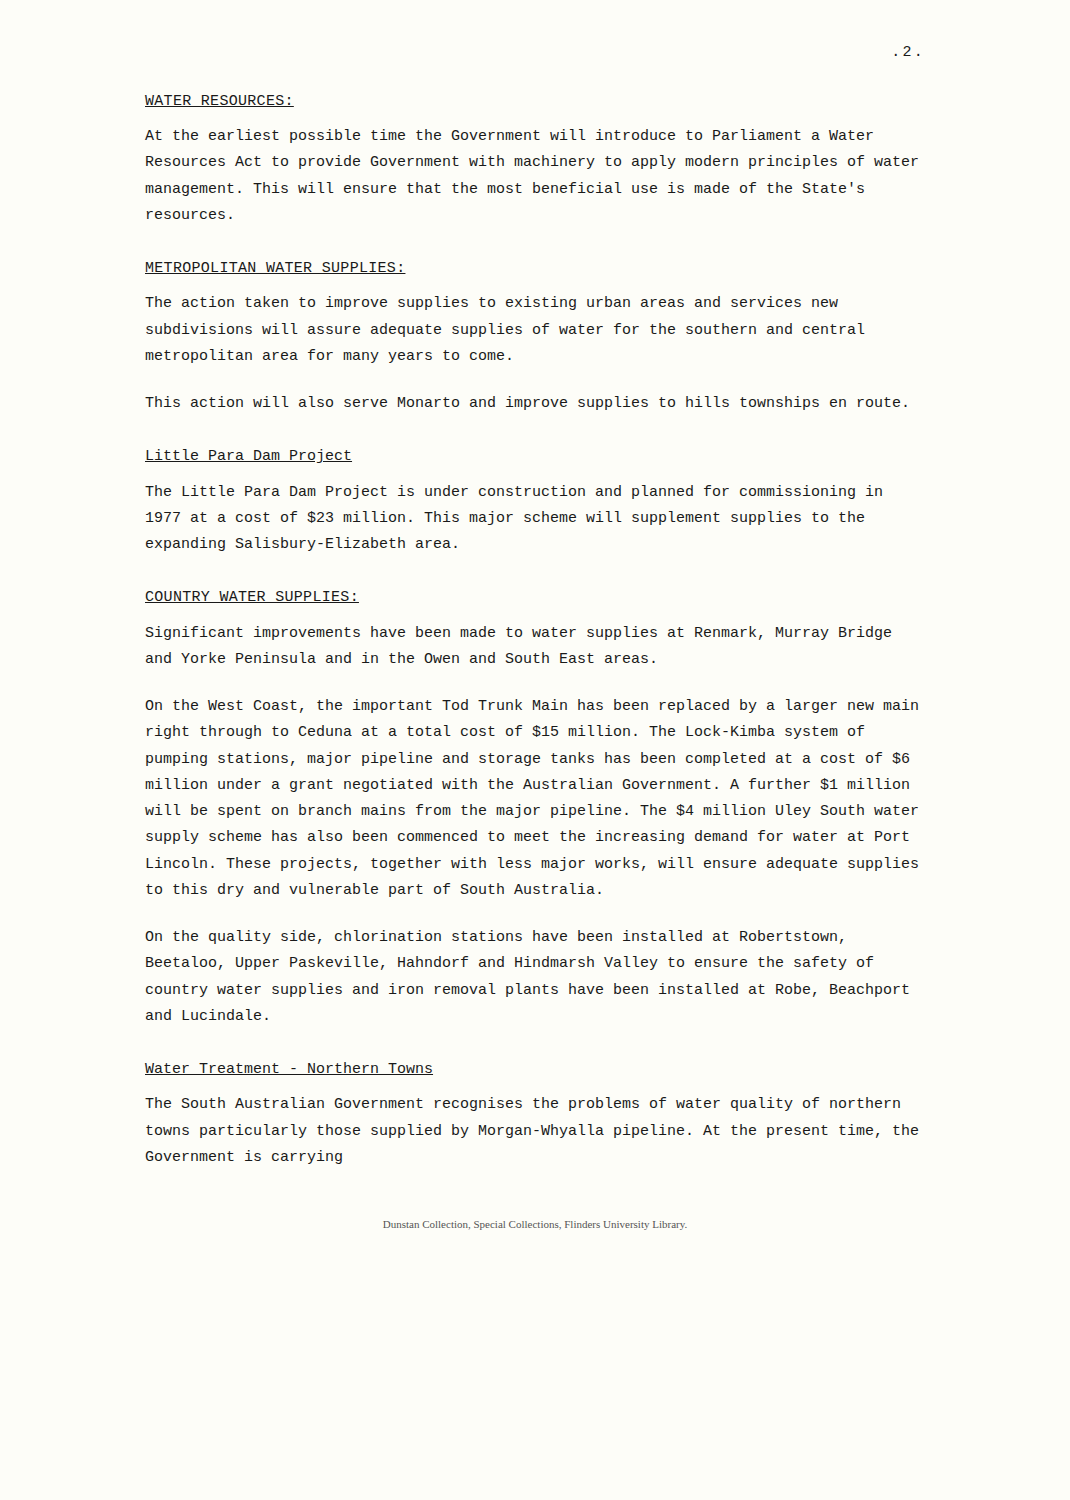.2.
Water Resources:
At the earliest possible time the Government will introduce to Parliament a Water Resources Act to provide Government with machinery to apply modern principles of water management. This will ensure that the most beneficial use is made of the State's resources.
Metropolitan Water Supplies:
The action taken to improve supplies to existing urban areas and services new subdivisions will assure adequate supplies of water for the southern and central metropolitan area for many years to come.
This action will also serve Monarto and improve supplies to hills townships en route.
Little Para Dam Project
The Little Para Dam Project is under construction and planned for commissioning in 1977 at a cost of $23 million. This major scheme will supplement supplies to the expanding Salisbury-Elizabeth area.
Country Water Supplies:
Significant improvements have been made to water supplies at Renmark, Murray Bridge and Yorke Peninsula and in the Owen and South East areas.
On the West Coast, the important Tod Trunk Main has been replaced by a larger new main right through to Ceduna at a total cost of $15 million. The Lock-Kimba system of pumping stations, major pipeline and storage tanks has been completed at a cost of $6 million under a grant negotiated with the Australian Government. A further $1 million will be spent on branch mains from the major pipeline. The $4 million Uley South water supply scheme has also been commenced to meet the increasing demand for water at Port Lincoln. These projects, together with less major works, will ensure adequate supplies to this dry and vulnerable part of South Australia.
On the quality side, chlorination stations have been installed at Robertstown, Beetaloo, Upper Paskeville, Hahndorf and Hindmarsh Valley to ensure the safety of country water supplies and iron removal plants have been installed at Robe, Beachport and Lucindale.
Water Treatment - Northern Towns
The South Australian Government recognises the problems of water quality of northern towns particularly those supplied by Morgan-Whyalla pipeline. At the present time, the Government is carrying
Dunstan Collection, Special Collections, Flinders University Library.